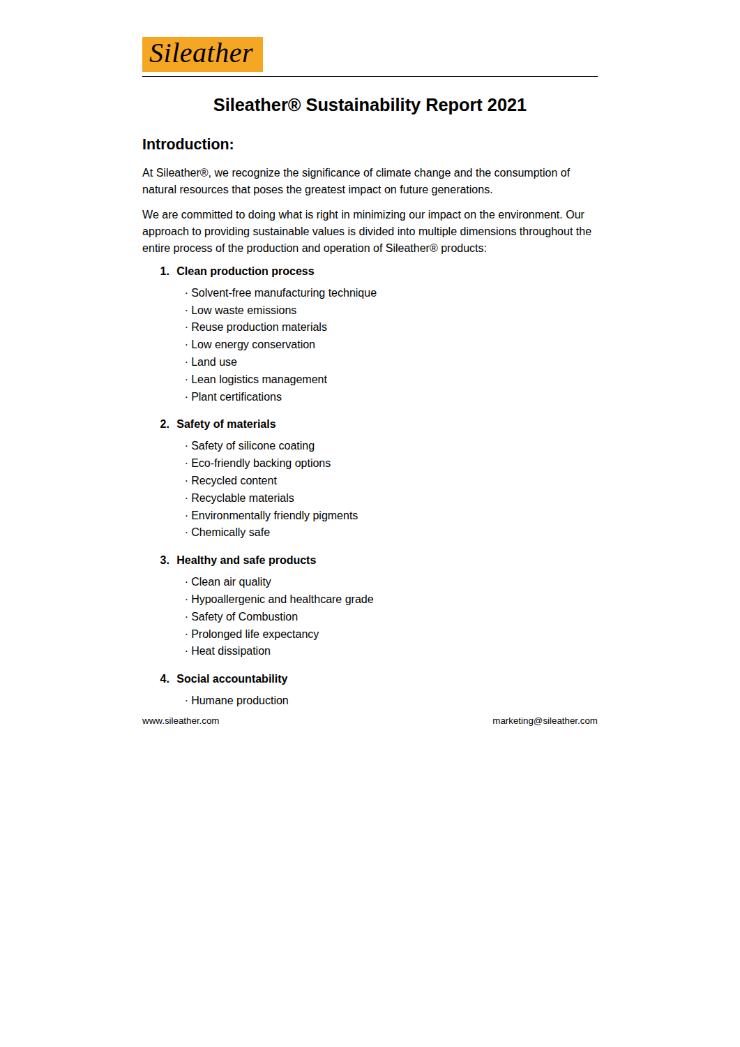Sileather
Sileather® Sustainability Report 2021
Introduction:
At Sileather®, we recognize the significance of climate change and the consumption of natural resources that poses the greatest impact on future generations.
We are committed to doing what is right in minimizing our impact on the environment. Our approach to providing sustainable values is divided into multiple dimensions throughout the entire process of the production and operation of Sileather® products:
Clean production process
Solvent-free manufacturing technique
Low waste emissions
Reuse production materials
Low energy conservation
Land use
Lean logistics management
Plant certifications
Safety of materials
Safety of silicone coating
Eco-friendly backing options
Recycled content
Recyclable materials
Environmentally friendly pigments
Chemically safe
Healthy and safe products
Clean air quality
Hypoallergenic and healthcare grade
Safety of Combustion
Prolonged life expectancy
Heat dissipation
Social accountability
Humane production
www.sileather.com marketing@sileather.com